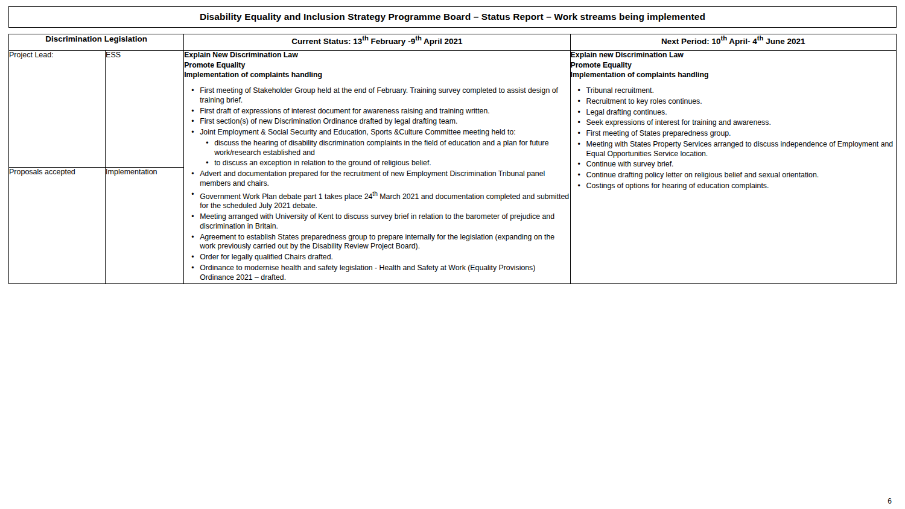Disability Equality and Inclusion Strategy Programme Board – Status Report – Work streams being implemented
| Discrimination Legislation | Current Status: 13 th February -9 th April 2021 | Next Period: 10 th April- 4 th June 2021 |
| Project Lead: | ESS | Explain New Discrimination Law Promote Equality Implementation of complaints handling First meeting of Stakeholder Group held at the end of February. Training survey completed to assist design of training brief. First draft of expressions of interest document for awareness raising and training written. First section(s) of new Discrimination Ordinance drafted by legal drafting team. Joint Employment & Social Security and Education, Sports &Culture Committee meeting held to: discuss the hearing of disability discrimination complaints in the field of education and a plan for future work/research established and to discuss an exception in relation to the ground of religious belief. Advert and documentation prepared for the recruitment of new Employment Discrimination Tribunal panel members and chairs. Government Work Plan debate part 1 takes place 24 th March 2021 and documentation completed and submitted for the scheduled July 2021 debate. Meeting arranged with University of Kent to discuss survey brief in relation to the barometer of prejudice and discrimination in Britain. Agreement to establish States preparedness group to prepare internally for the legislation (expanding on the work previously carried out by the Disability Review Project Board). Order for legally qualified Chairs drafted. Ordinance to modernise health and safety legislation - Health and Safety at Work (Equality Provisions) Ordinance 2021 – drafted. | Explain new Discrimination Law Promote Equality Implementation of complaints handling Tribunal recruitment. Recruitment to key roles continues. Legal drafting continues. Seek expressions of interest for training and awareness. First meeting of States preparedness group. Meeting with States Property Services arranged to discuss independence of Employment and Equal Opportunities Service location. Continue with survey brief. Continue drafting policy letter on religious belief and sexual orientation. Costings of options for hearing of education complaints. |
| Proposals accepted | Implementation |
6